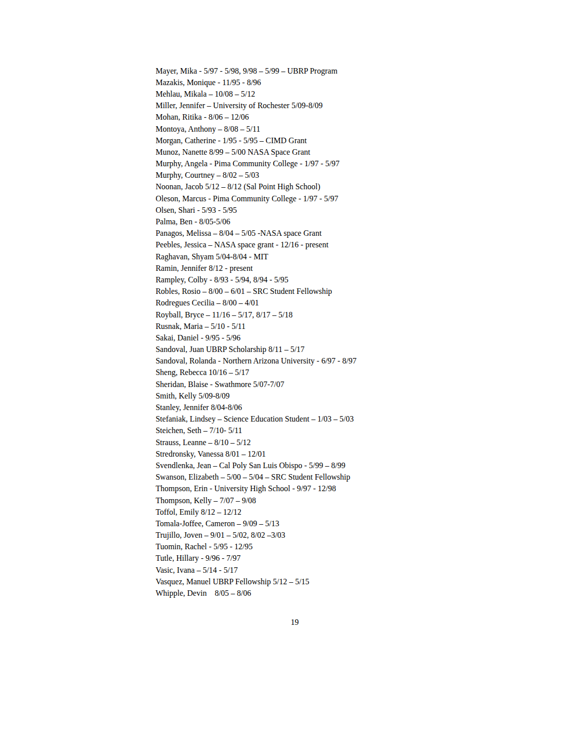Mayer, Mika - 5/97 - 5/98, 9/98 – 5/99 – UBRP Program
Mazakis, Monique - 11/95 - 8/96
Mehlau, Mikala – 10/08 – 5/12
Miller, Jennifer – University of Rochester 5/09-8/09
Mohan, Ritika - 8/06 – 12/06
Montoya, Anthony – 8/08 – 5/11
Morgan, Catherine - 1/95 - 5/95 – CIMD Grant
Munoz, Nanette 8/99 – 5/00 NASA Space Grant
Murphy, Angela - Pima Community College - 1/97 - 5/97
Murphy, Courtney – 8/02 – 5/03
Noonan, Jacob 5/12 – 8/12 (Sal Point High School)
Oleson, Marcus - Pima Community College - 1/97 - 5/97
Olsen, Shari - 5/93 - 5/95
Palma, Ben - 8/05-5/06
Panagos, Melissa – 8/04 – 5/05 -NASA space Grant
Peebles, Jessica – NASA space grant - 12/16 - present
Raghavan, Shyam 5/04-8/04 - MIT
Ramin, Jennifer 8/12 - present
Rampley, Colby - 8/93 - 5/94, 8/94 - 5/95
Robles, Rosio – 8/00 – 6/01 – SRC Student Fellowship
Rodregues Cecilia – 8/00 – 4/01
Royball, Bryce – 11/16 – 5/17, 8/17 – 5/18
Rusnak, Maria – 5/10 - 5/11
Sakai, Daniel - 9/95 - 5/96
Sandoval, Juan UBRP Scholarship 8/11 – 5/17
Sandoval, Rolanda - Northern Arizona University - 6/97 - 8/97
Sheng, Rebecca 10/16 – 5/17
Sheridan, Blaise - Swathmore 5/07-7/07
Smith, Kelly 5/09-8/09
Stanley, Jennifer 8/04-8/06
Stefaniak, Lindsey – Science Education Student – 1/03 – 5/03
Steichen, Seth – 7/10- 5/11
Strauss, Leanne – 8/10 – 5/12
Stredronsky, Vanessa 8/01 – 12/01
Svendlenka, Jean – Cal Poly San Luis Obispo - 5/99 – 8/99
Swanson, Elizabeth – 5/00 – 5/04 – SRC Student Fellowship
Thompson, Erin - University High School - 9/97 - 12/98
Thompson, Kelly – 7/07 – 9/08
Toffol, Emily 8/12 – 12/12
Tomala-Joffee, Cameron – 9/09 – 5/13
Trujillo, Joven – 9/01 – 5/02, 8/02 –3/03
Tuomin, Rachel - 5/95 - 12/95
Tutle, Hillary - 9/96 - 7/97
Vasic, Ivana – 5/14 - 5/17
Vasquez, Manuel UBRP Fellowship 5/12 – 5/15
Whipple, Devin 8/05 – 8/06
19